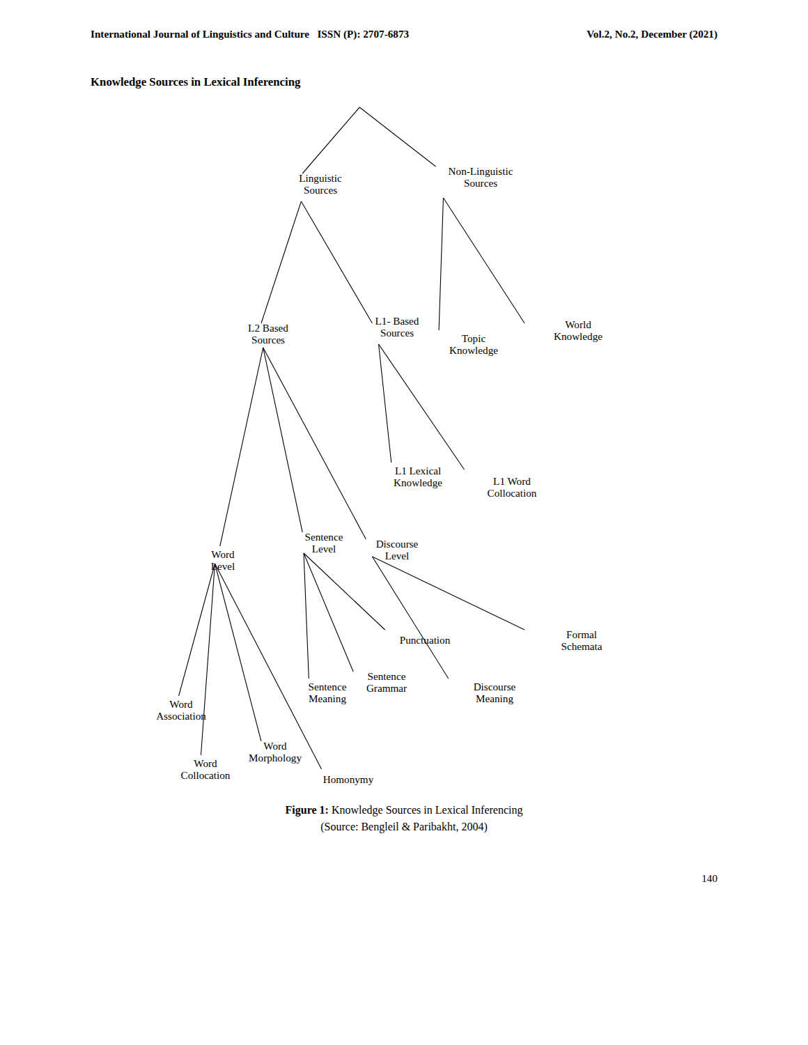International Journal of Linguistics and Culture ISSN (P): 2707-6873
Vol.2, No.2, December (2021)
Knowledge Sources in Lexical Inferencing
Linguistic
Sources
Non-Linguistic
Sources
L2 Based
Sources
L1- Based
Sources
Topic
Knowledge
World
Knowledge
L1 Lexical
Knowledge
L1 Word
Collocation
Word
Level
Sentence
Level
Discourse
Level
Word
Association
Word
Collocation
Word
Morphology
Homonymy
Sentence
Meaning
Sentence
Grammar
Punctuation
Discourse
Meaning
Formal
Schemata
Figure 1: Knowledge Sources in Lexical Inferencing (Source: Bengleil & Paribakht, 2004)
140